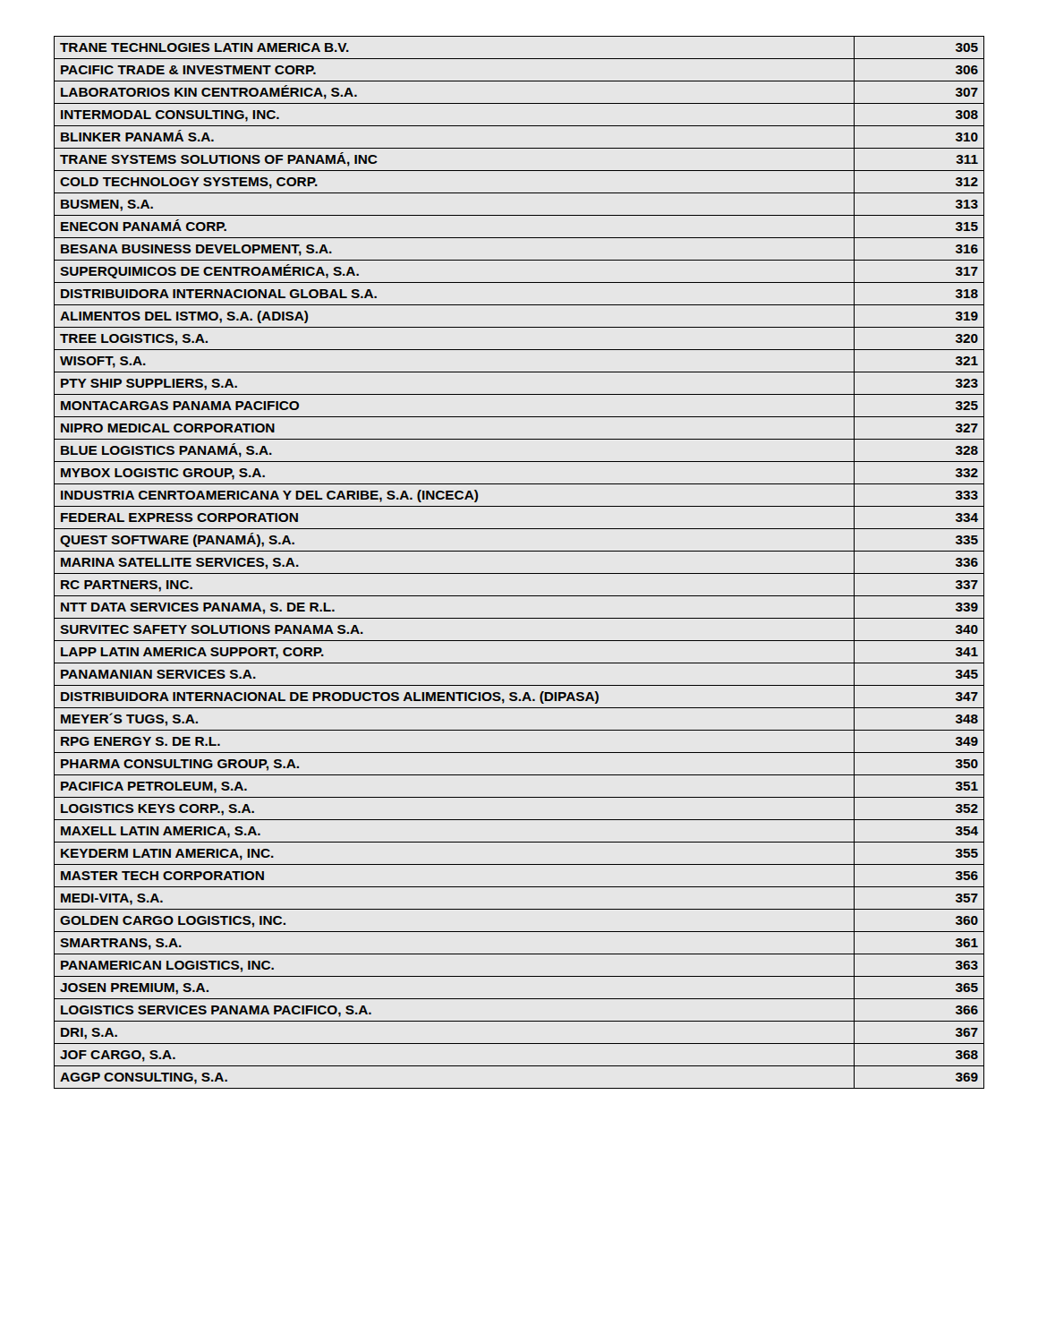| TRANE TECHNLOGIES LATIN AMERICA B.V. | 305 |
| PACIFIC TRADE & INVESTMENT CORP. | 306 |
| LABORATORIOS KIN CENTROAMÉRICA, S.A. | 307 |
| INTERMODAL CONSULTING, INC. | 308 |
| BLINKER PANAMÁ S.A. | 310 |
| TRANE SYSTEMS SOLUTIONS OF PANAMÁ, INC | 311 |
| COLD TECHNOLOGY SYSTEMS, CORP. | 312 |
| BUSMEN, S.A. | 313 |
| ENECON PANAMÁ CORP. | 315 |
| BESANA BUSINESS DEVELOPMENT, S.A. | 316 |
| SUPERQUIMICOS DE CENTROAMÉRICA, S.A. | 317 |
| DISTRIBUIDORA INTERNACIONAL GLOBAL S.A. | 318 |
| ALIMENTOS DEL ISTMO, S.A. (ADISA) | 319 |
| TREE LOGISTICS, S.A. | 320 |
| WISOFT, S.A. | 321 |
| PTY SHIP SUPPLIERS, S.A. | 323 |
| MONTACARGAS PANAMA PACIFICO | 325 |
| NIPRO MEDICAL CORPORATION | 327 |
| BLUE LOGISTICS PANAMÁ, S.A. | 328 |
| MYBOX LOGISTIC GROUP, S.A. | 332 |
| INDUSTRIA CENRTOAMERICANA Y DEL CARIBE, S.A. (INCECA) | 333 |
| FEDERAL EXPRESS CORPORATION | 334 |
| QUEST SOFTWARE (PANAMÁ), S.A. | 335 |
| MARINA SATELLITE SERVICES, S.A. | 336 |
| RC PARTNERS, INC. | 337 |
| NTT DATA SERVICES PANAMA, S. DE R.L. | 339 |
| SURVITEC SAFETY SOLUTIONS PANAMA S.A. | 340 |
| LAPP LATIN AMERICA SUPPORT, CORP. | 341 |
| PANAMANIAN SERVICES S.A. | 345 |
| DISTRIBUIDORA INTERNACIONAL DE PRODUCTOS ALIMENTICIOS, S.A. (DIPASA) | 347 |
| MEYER´S TUGS, S.A. | 348 |
| RPG ENERGY S. DE R.L. | 349 |
| PHARMA CONSULTING GROUP, S.A. | 350 |
| PACIFICA PETROLEUM, S.A. | 351 |
| LOGISTICS KEYS CORP., S.A. | 352 |
| MAXELL LATIN AMERICA, S.A. | 354 |
| KEYDERM LATIN AMERICA, INC. | 355 |
| MASTER TECH CORPORATION | 356 |
| MEDI-VITA, S.A. | 357 |
| GOLDEN CARGO LOGISTICS, INC. | 360 |
| SMARTRANS, S.A. | 361 |
| PANAMERICAN LOGISTICS, INC. | 363 |
| JOSEN PREMIUM, S.A. | 365 |
| LOGISTICS SERVICES PANAMA PACIFICO, S.A. | 366 |
| DRI, S.A. | 367 |
| JOF CARGO, S.A. | 368 |
| AGGP CONSULTING, S.A. | 369 |